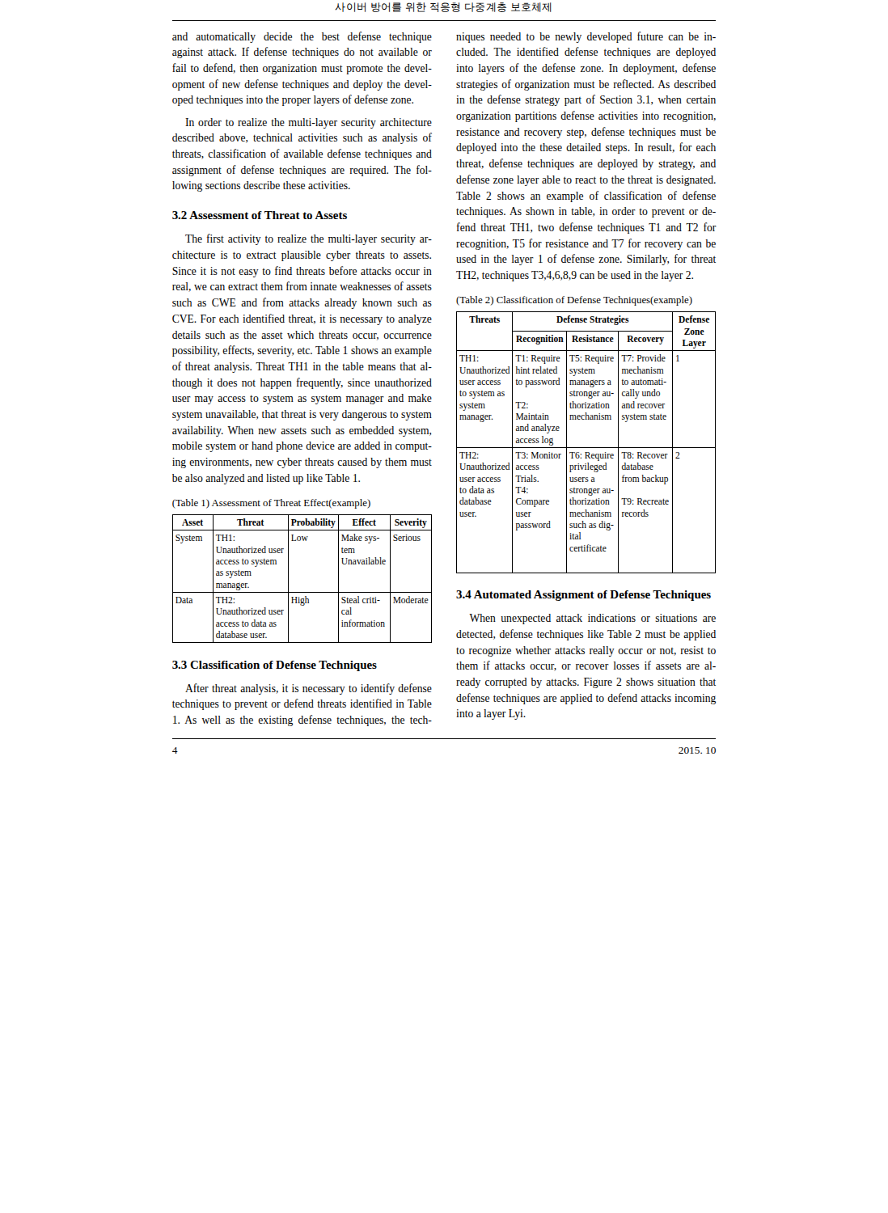사이버 방어를 위한 적응형 다중계층 보호체제
and automatically decide the best defense technique against attack. If defense techniques do not available or fail to defend, then organization must promote the development of new defense techniques and deploy the developed techniques into the proper layers of defense zone.
In order to realize the multi-layer security architecture described above, technical activities such as analysis of threats, classification of available defense techniques and assignment of defense techniques are required. The following sections describe these activities.
3.2 Assessment of Threat to Assets
The first activity to realize the multi-layer security architecture is to extract plausible cyber threats to assets. Since it is not easy to find threats before attacks occur in real, we can extract them from innate weaknesses of assets such as CWE and from attacks already known such as CVE. For each identified threat, it is necessary to analyze details such as the asset which threats occur, occurrence possibility, effects, severity, etc. Table 1 shows an example of threat analysis. Threat TH1 in the table means that although it does not happen frequently, since unauthorized user may access to system as system manager and make system unavailable, that threat is very dangerous to system availability. When new assets such as embedded system, mobile system or hand phone device are added in computing environments, new cyber threats caused by them must be also analyzed and listed up like Table 1.
(Table 1) Assessment of Threat Effect(example)
| Asset | Threat | Probability | Effect | Severity |
| --- | --- | --- | --- | --- |
| System | TH1: Unauthorized user access to system as system manager. | Low | Make system Unavailable | Serious |
| Data | TH2: Unauthorized user access to data as database user. | High | Steal critical information | Moderate |
3.3 Classification of Defense Techniques
After threat analysis, it is necessary to identify defense techniques to prevent or defend threats identified in Table 1. As well as the existing defense techniques, the techniques needed to be newly developed future can be included. The identified defense techniques are deployed into layers of the defense zone. In deployment, defense strategies of organization must be reflected. As described in the defense strategy part of Section 3.1, when certain organization partitions defense activities into recognition, resistance and recovery step, defense techniques must be deployed into the these detailed steps. In result, for each threat, defense techniques are deployed by strategy, and defense zone layer able to react to the threat is designated. Table 2 shows an example of classification of defense techniques. As shown in table, in order to prevent or defend threat TH1, two defense techniques T1 and T2 for recognition, T5 for resistance and T7 for recovery can be used in the layer 1 of defense zone. Similarly, for threat TH2, techniques T3,4,6,8,9 can be used in the layer 2.
(Table 2) Classification of Defense Techniques(example)
| Threats | Defense Strategies | Defense Zone Layer |
| --- | --- | --- |
| Recognition | Resistance | Recovery |
| TH1: Unauthorized user access to system as system manager. | T1: Require hint related to password T2: Maintain and analyze access log | T5: Require system managers a stronger authorization mechanism | T7: Provide mechanism to automatically undo and recover system state | 1 |
| TH2: Unauthorized user access to data as database user. | T3: Monitor access Trials. T4: Compare user password | T6: Require privileged users a stronger authorization mechanism such as digital certificate | T8: Recover database from backup T9: Recreate records | 2 |
3.4 Automated Assignment of Defense Techniques
When unexpected attack indications or situations are detected, defense techniques like Table 2 must be applied to recognize whether attacks really occur or not, resist to them if attacks occur, or recover losses if assets are already corrupted by attacks. Figure 2 shows situation that defense techniques are applied to defend attacks incoming into a layer Lyi.
4 2015. 10